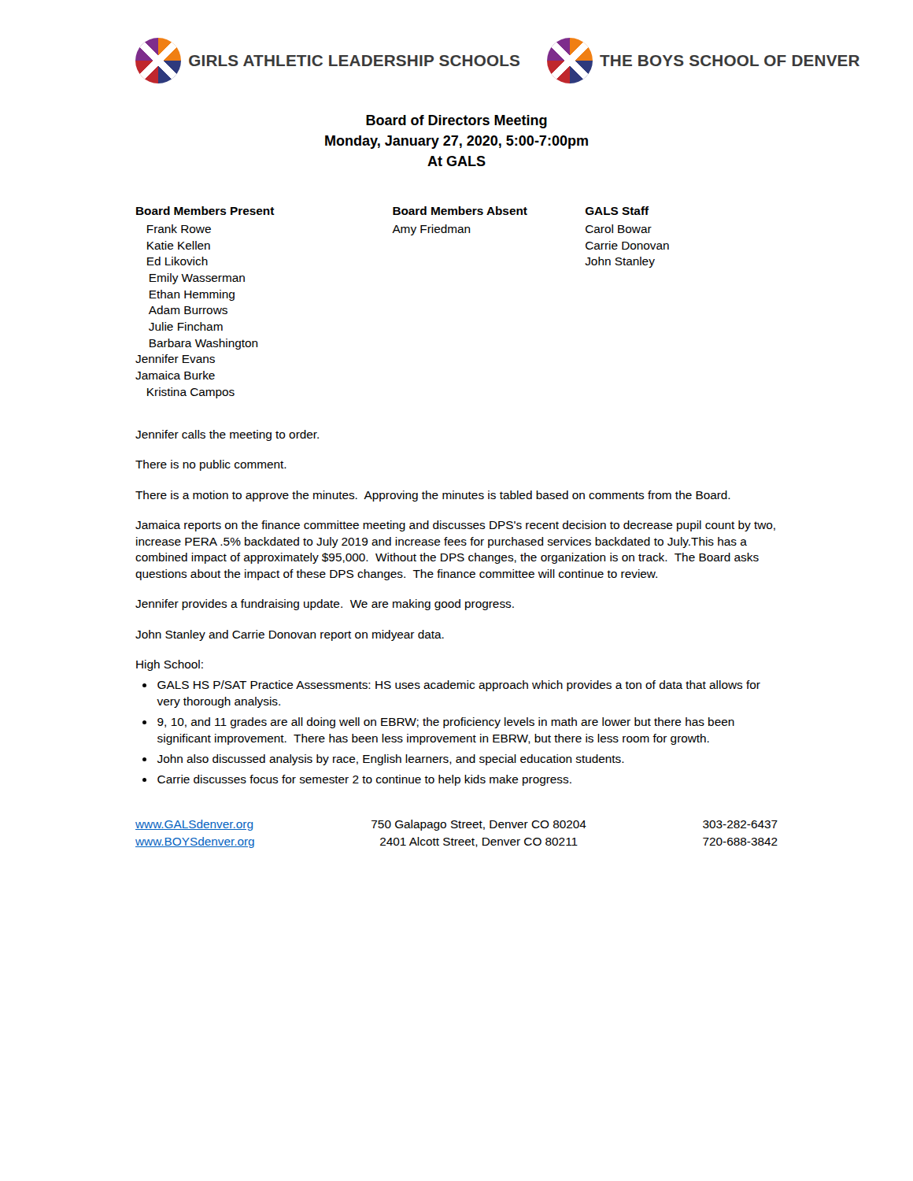GIRLS ATHLETIC LEADERSHIP SCHOOLS
THE BOYS SCHOOL OF DENVER
Board of Directors Meeting Monday, January 27, 2020, 5:00-7:00pm At GALS
| Board Members Present | Board Members Absent | GALS Staff |
| --- | --- | --- |
| Frank Rowe Katie Kellen Ed Likovich Emily Wasserman Ethan Hemming Adam Burrows Julie Fincham Barbara Washington Jennifer Evans Jamaica Burke Kristina Campos | Amy Friedman | Carol Bowar Carrie Donovan John Stanley |
Jennifer calls the meeting to order.
There is no public comment.
There is a motion to approve the minutes. Approving the minutes is tabled based on comments from the Board.
Jamaica reports on the finance committee meeting and discusses DPS's recent decision to decrease pupil count by two, increase PERA .5% backdated to July 2019 and increase fees for purchased services backdated to July.This has a combined impact of approximately $95,000. Without the DPS changes, the organization is on track. The Board asks questions about the impact of these DPS changes. The finance committee will continue to review.
Jennifer provides a fundraising update. We are making good progress.
John Stanley and Carrie Donovan report on midyear data.
High School:
GALS HS P/SAT Practice Assessments: HS uses academic approach which provides a ton of data that allows for very thorough analysis.
9, 10, and 11 grades are all doing well on EBRW; the proficiency levels in math are lower but there has been significant improvement. There has been less improvement in EBRW, but there is less room for growth.
John also discussed analysis by race, English learners, and special education students.
Carrie discusses focus for semester 2 to continue to help kids make progress.
www.GALSdenver.org
750 Galapago Street, Denver CO 80204
303-282-6437
www.BOYSdenver.org
2401 Alcott Street, Denver CO 80211
720-688-3842